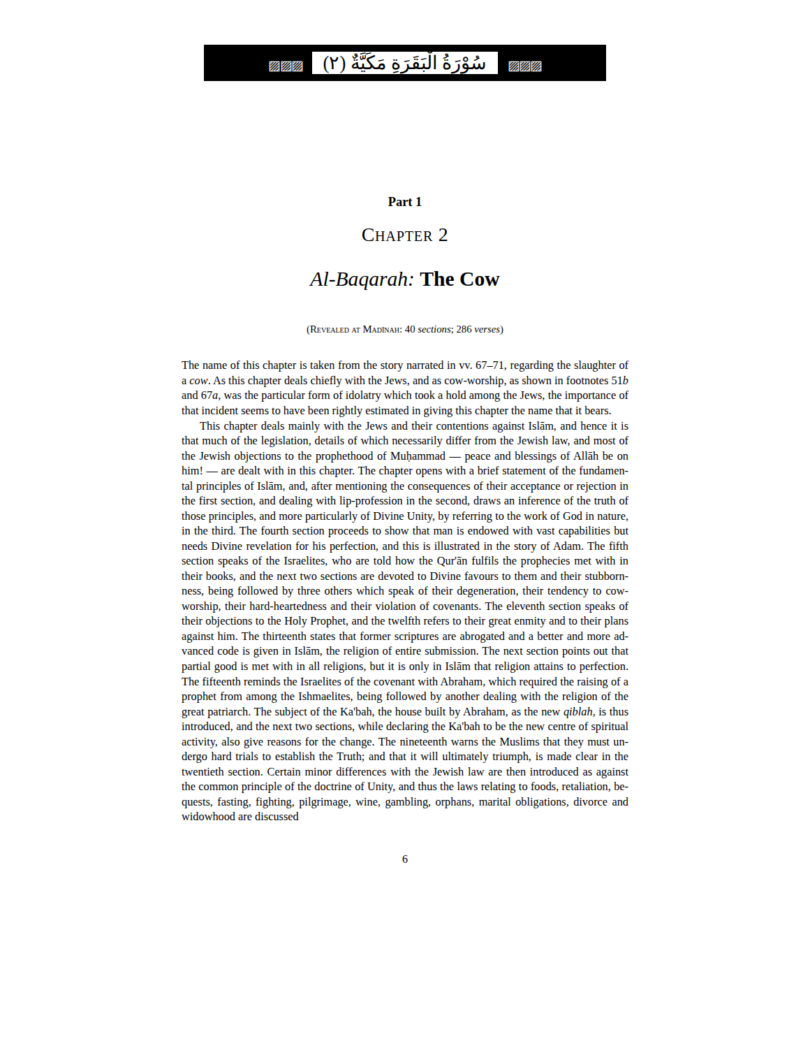▨▨▨ سُوْرَةُ الْبَقَرَةِ مَكِّيَّةٌ (٢) ▨▨▨
Part 1
CHAPTER 2
Al-Baqarah: The Cow
(Revealed at Madīnah: 40 sections; 286 verses)
The name of this chapter is taken from the story narrated in vv. 67–71, regarding the slaughter of a cow. As this chapter deals chiefly with the Jews, and as cow-worship, as shown in footnotes 51b and 67a, was the particular form of idolatry which took a hold among the Jews, the importance of that incident seems to have been rightly estimated in giving this chapter the name that it bears.
This chapter deals mainly with the Jews and their contentions against Islām, and hence it is that much of the legislation, details of which necessarily differ from the Jewish law, and most of the Jewish objections to the prophethood of Muḥammad — peace and blessings of Allāh be on him! — are dealt with in this chapter. The chapter opens with a brief statement of the fundamental principles of Islām, and, after mentioning the consequences of their acceptance or rejection in the first section, and dealing with lip-profession in the second, draws an inference of the truth of those principles, and more particularly of Divine Unity, by referring to the work of God in nature, in the third. The fourth section proceeds to show that man is endowed with vast capabilities but needs Divine revelation for his perfection, and this is illustrated in the story of Adam. The fifth section speaks of the Israelites, who are told how the Qur'ān fulfils the prophecies met with in their books, and the next two sections are devoted to Divine favours to them and their stubbornness, being followed by three others which speak of their degeneration, their tendency to cow-worship, their hard-heartedness and their violation of covenants. The eleventh section speaks of their objections to the Holy Prophet, and the twelfth refers to their great enmity and to their plans against him. The thirteenth states that former scriptures are abrogated and a better and more advanced code is given in Islām, the religion of entire submission. The next section points out that partial good is met with in all religions, but it is only in Islām that religion attains to perfection. The fifteenth reminds the Israelites of the covenant with Abraham, which required the raising of a prophet from among the Ishmaelites, being followed by another dealing with the religion of the great patriarch. The subject of the Ka'bah, the house built by Abraham, as the new qiblah, is thus introduced, and the next two sections, while declaring the Ka'bah to be the new centre of spiritual activity, also give reasons for the change. The nineteenth warns the Muslims that they must undergo hard trials to establish the Truth; and that it will ultimately triumph, is made clear in the twentieth section. Certain minor differences with the Jewish law are then introduced as against the common principle of the doctrine of Unity, and thus the laws relating to foods, retaliation, bequests, fasting, fighting, pilgrimage, wine, gambling, orphans, marital obligations, divorce and widowhood are discussed
6